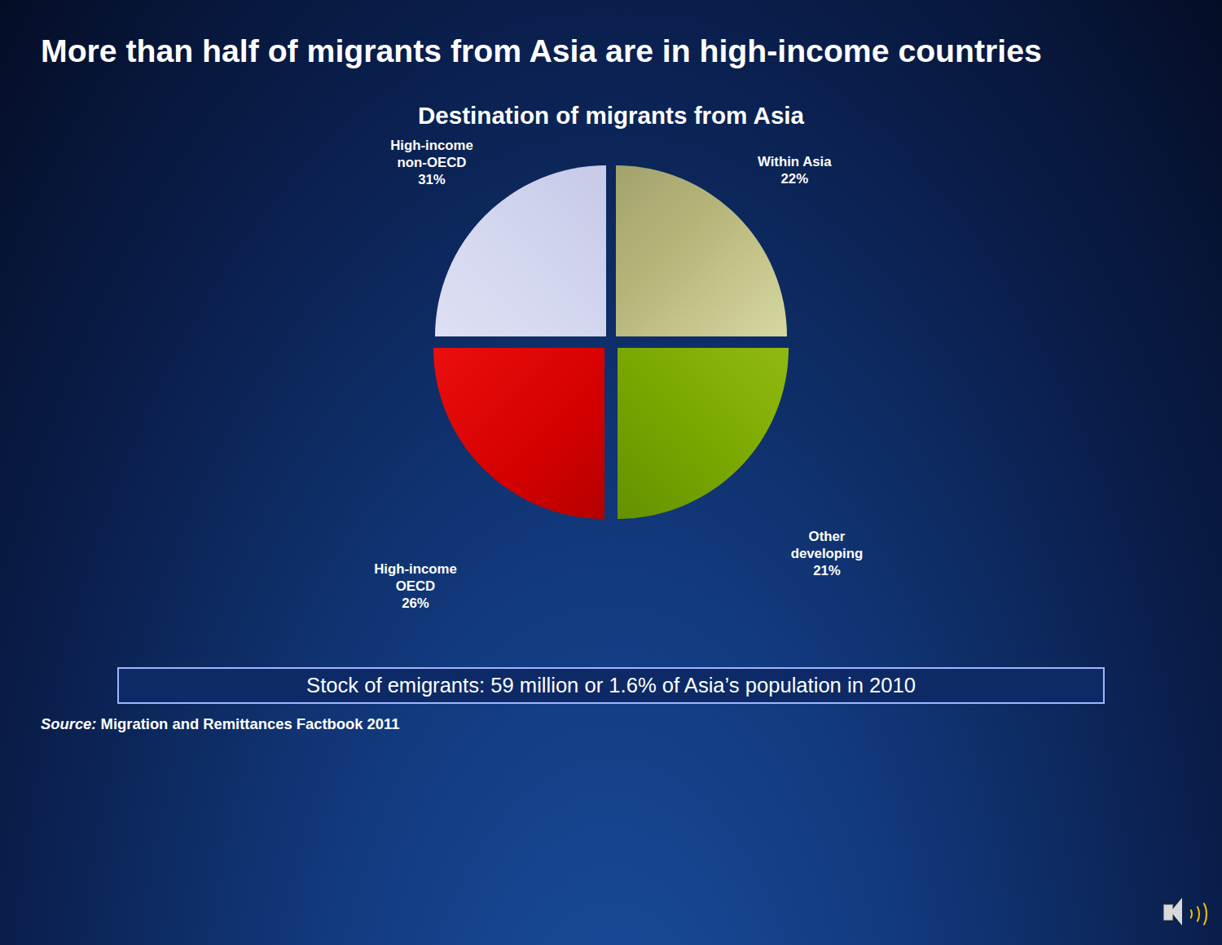More than half of migrants from Asia are in high-income countries
Destination of migrants from Asia
High-income
non-OECD
31%
Within Asia
22%
High-income
OECD
26%
Other
developing
21%
Stock of emigrants: 59 million or 1.6% of Asia’s population in 2010
Source: Migration and Remittances Factbook 2011